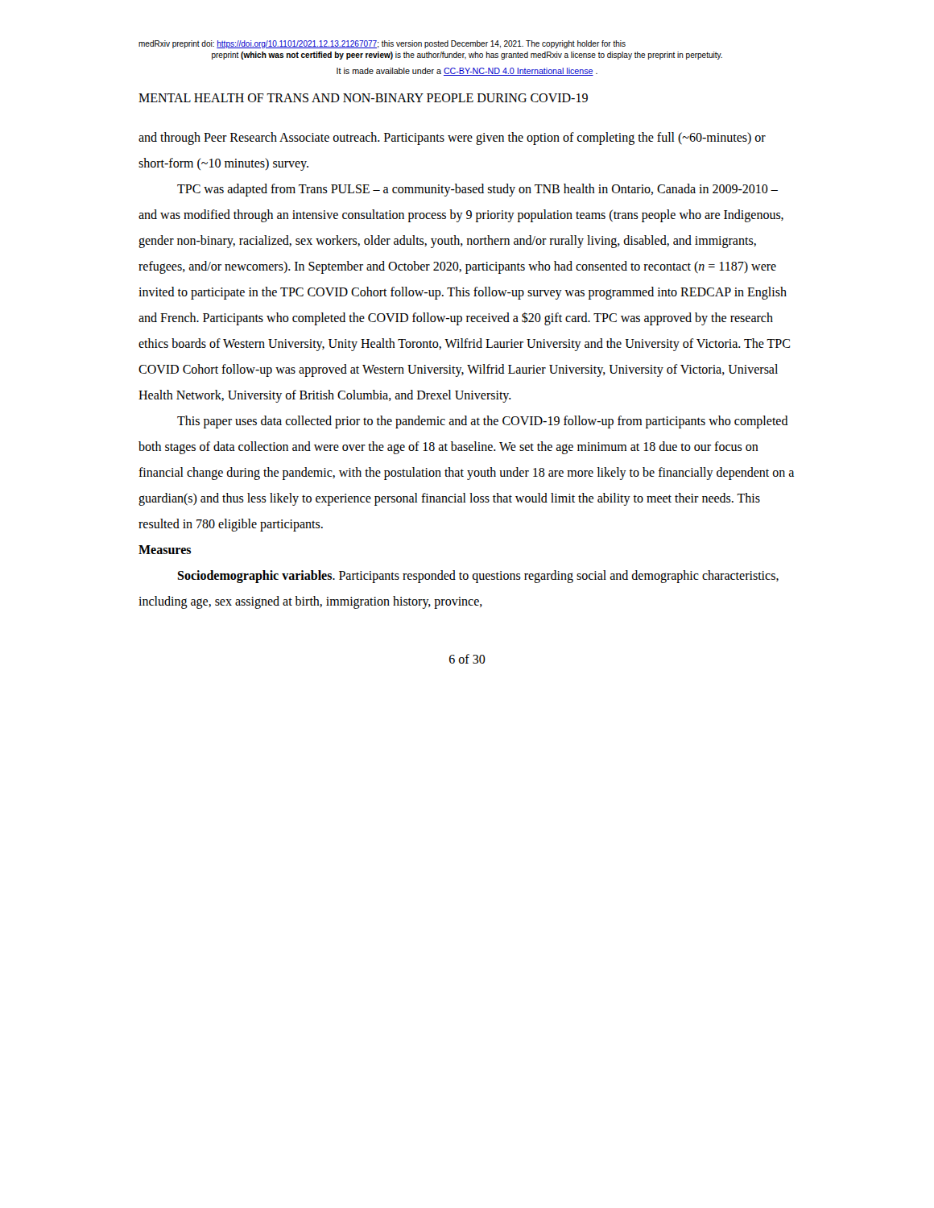medRxiv preprint doi: https://doi.org/10.1101/2021.12.13.21267077; this version posted December 14, 2021. The copyright holder for this
preprint (which was not certified by peer review) is the author/funder, who has granted medRxiv a license to display the preprint in perpetuity.
It is made available under a CC-BY-NC-ND 4.0 International license .
MENTAL HEALTH OF TRANS AND NON-BINARY PEOPLE DURING COVID-19
and through Peer Research Associate outreach. Participants were given the option of completing the full (~60-minutes) or short-form (~10 minutes) survey.
TPC was adapted from Trans PULSE – a community-based study on TNB health in Ontario, Canada in 2009-2010 – and was modified through an intensive consultation process by 9 priority population teams (trans people who are Indigenous, gender non-binary, racialized, sex workers, older adults, youth, northern and/or rurally living, disabled, and immigrants, refugees, and/or newcomers). In September and October 2020, participants who had consented to recontact (n = 1187) were invited to participate in the TPC COVID Cohort follow-up. This follow-up survey was programmed into REDCAP in English and French. Participants who completed the COVID follow-up received a $20 gift card. TPC was approved by the research ethics boards of Western University, Unity Health Toronto, Wilfrid Laurier University and the University of Victoria. The TPC COVID Cohort follow-up was approved at Western University, Wilfrid Laurier University, University of Victoria, Universal Health Network, University of British Columbia, and Drexel University.
This paper uses data collected prior to the pandemic and at the COVID-19 follow-up from participants who completed both stages of data collection and were over the age of 18 at baseline. We set the age minimum at 18 due to our focus on financial change during the pandemic, with the postulation that youth under 18 are more likely to be financially dependent on a guardian(s) and thus less likely to experience personal financial loss that would limit the ability to meet their needs. This resulted in 780 eligible participants.
Measures
Sociodemographic variables. Participants responded to questions regarding social and demographic characteristics, including age, sex assigned at birth, immigration history, province,
6 of 30